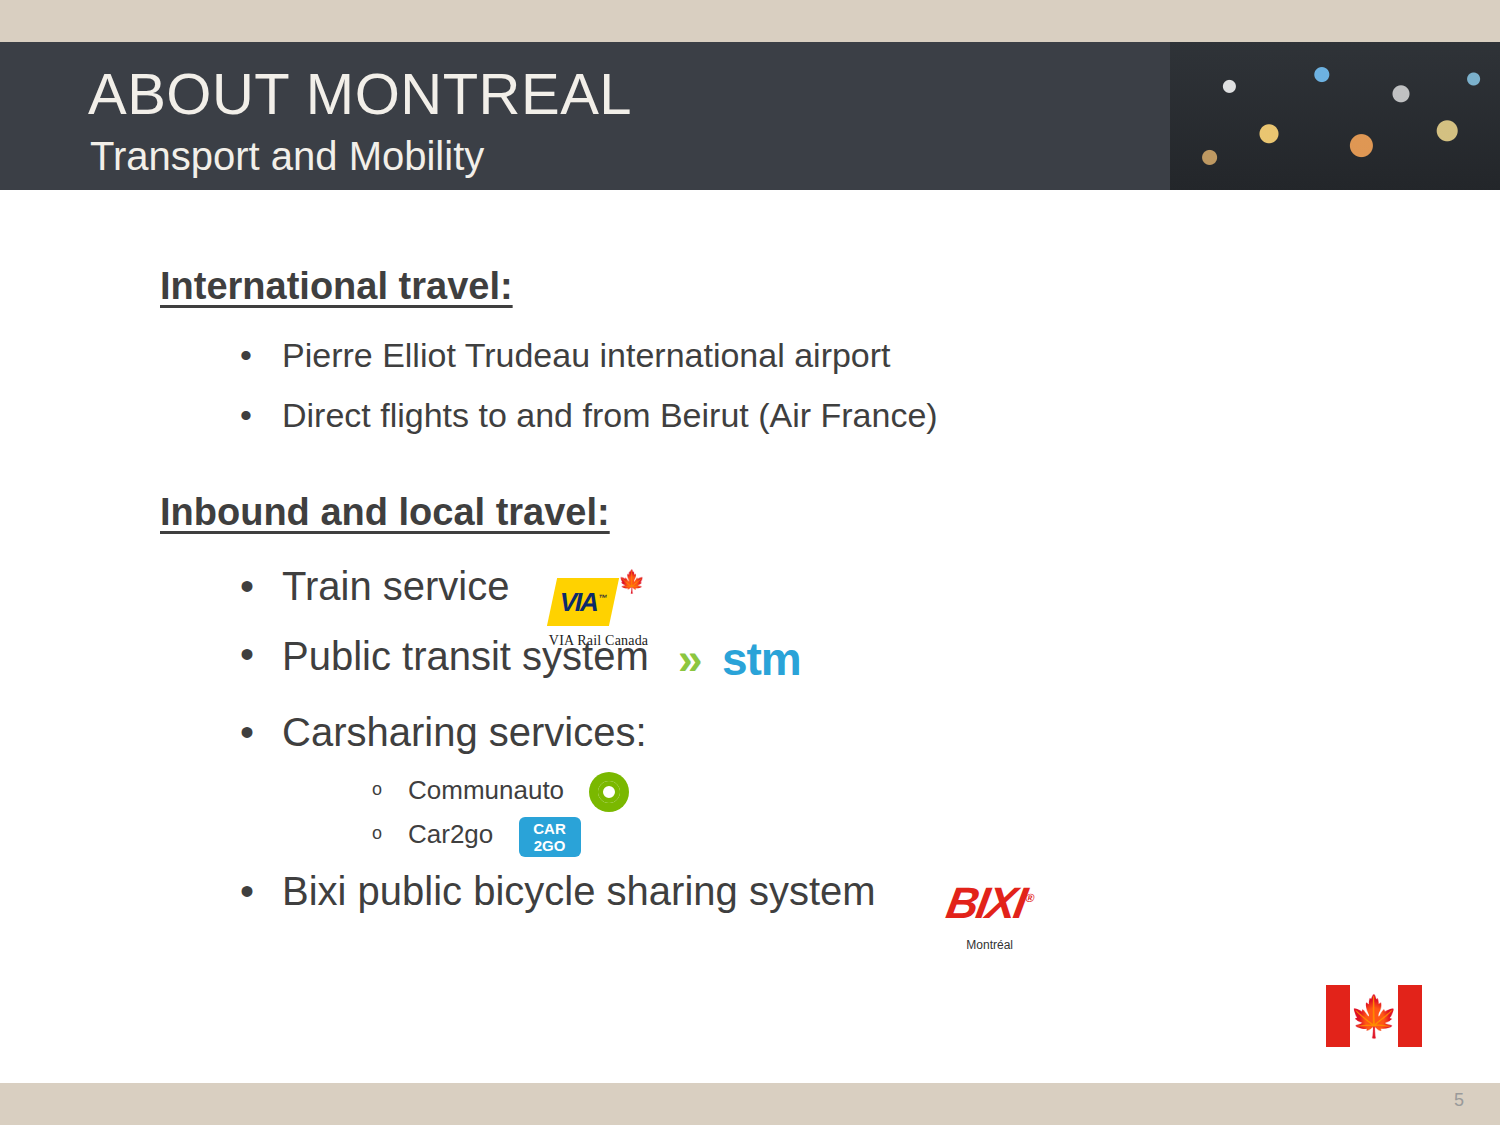ABOUT MONTREAL
Transport and Mobility
International travel:
Pierre Elliot Trudeau international airport
Direct flights to and from Beirut (Air France)
Inbound and local travel:
Train service VIA™🍁 VIA Rail Canada
Public transit system stm
Carsharing services:
Communauto
Car2go CAR
2GO
Bixi public bicycle sharing system BIXI® Montréal
🍁
5